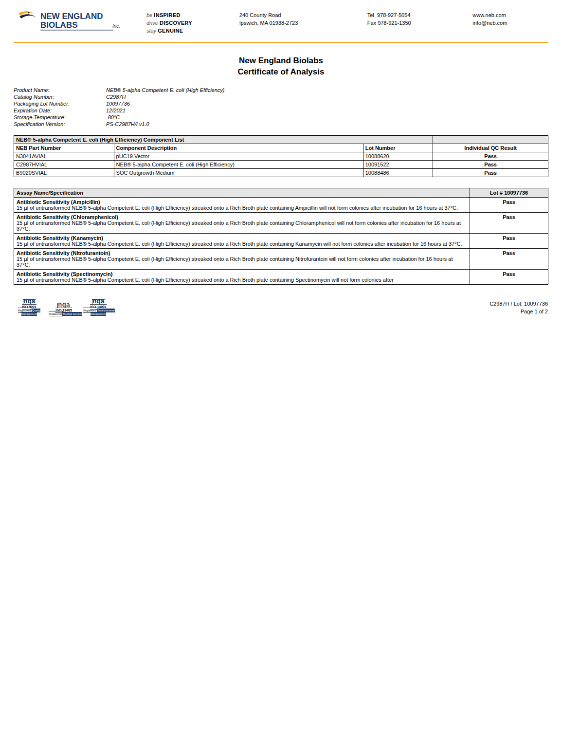| | be INSPIRED drive DISCOVERY stay GENUINE | 240 County Road Ipswich, MA 01938-2723 | Tel 978-927-5054 Fax 978-921-1350 | www.neb.com info@neb.com |
New England Biolabs
Certificate of Analysis
| Product Name: | NEB® 5-alpha Competent E. coli (High Efficiency) |
| Catalog Number: | C2987H |
| Packaging Lot Number: | 10097736 |
| Expiration Date: | 12/2021 |
| Storage Temperature: | -80°C |
| Specification Version: | PS-C2987H/I v1.0 |
| NEB® 5-alpha Competent E. coli (High Efficiency) Component List | |
| --- | --- |
| NEB Part Number | Component Description | Lot Number | Individual QC Result |
| N3041AVIAL | pUC19 Vector | 10088620 | Pass |
| C2987HVIAL | NEB® 5-alpha Competent E. coli (High Efficiency) | 10091522 | Pass |
| B9020SVIAL | SOC Outgrowth Medium | 10088486 | Pass |
| Assay Name/Specification | Lot # 10097736 |
| --- | --- |
| Antibiotic Sensitivity (Ampicillin) 15 µl of untransformed NEB® 5-alpha Competent E. coli (High Efficiency) streaked onto a Rich Broth plate containing Ampicillin will not form colonies after incubation for 16 hours at 37°C. | Pass |
| Antibiotic Sensitivity (Chloramphenicol) 15 µl of untransformed NEB® 5-alpha Competent E. coli (High Efficiency) streaked onto a Rich Broth plate containing Chloramphenicol will not form colonies after incubation for 16 hours at 37°C. | Pass |
| Antibiotic Sensitivity (Kanamycin) 15 µl of untransformed NEB® 5-alpha Competent E. coli (High Efficiency) streaked onto a Rich Broth plate containing Kanamycin will not form colonies after incubation for 16 hours at 37°C. | Pass |
| Antibiotic Sensitivity (Nitrofurantoin) 15 µl of untransformed NEB® 5-alpha Competent E. coli (High Efficiency) streaked onto a Rich Broth plate containing Nitrofurantoin will not form colonies after incubation for 16 hours at 37°C. | Pass |
| Antibiotic Sensitivity (Spectinomycin) 15 µl of untransformed NEB® 5-alpha Competent E. coli (High Efficiency) streaked onto a Rich Broth plate containing Spectinomycin will not form colonies after | Pass |
| nqa ISO 9001 Registered Quality Management nqa ISO 13485 Registered Medical Devices nqa ISO 14001 Registered Environmental Management | C2987H / Lot: 10097736 Page 1 of 2 |